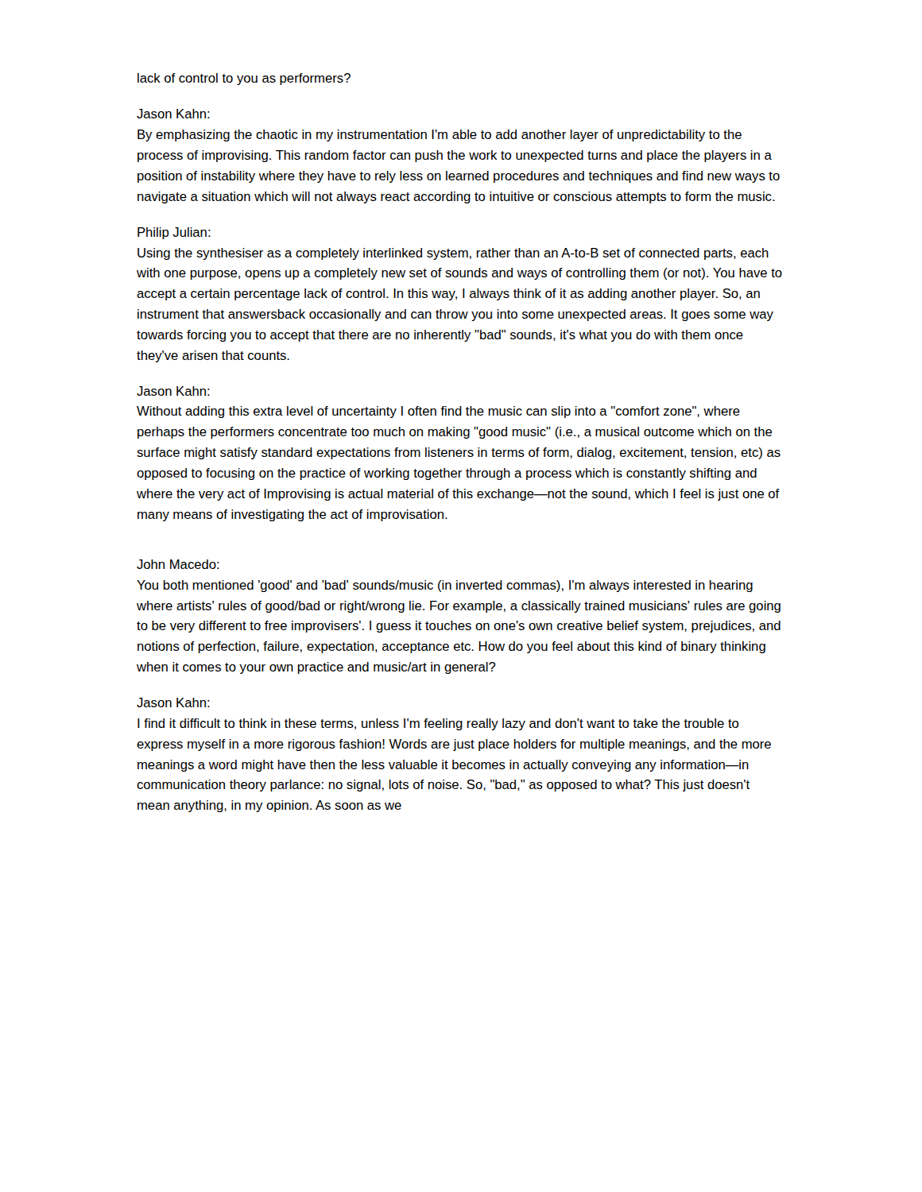lack of control to you as performers?
Jason Kahn:
By emphasizing the chaotic in my instrumentation I'm able to add another layer of unpredictability to the process of improvising. This random factor can push the work to unexpected turns and place the players in a position of instability where they have to rely less on learned procedures and techniques and find new ways to navigate a situation which will not always react according to intuitive or conscious attempts to form the music.
Philip Julian:
Using the synthesiser as a completely interlinked system, rather than an A-to-B set of connected parts, each with one purpose, opens up a completely new set of sounds and ways of controlling them (or not). You have to accept a certain percentage lack of control. In this way, I always think of it as adding another player. So, an instrument that answersback occasionally and can throw you into some unexpected areas. It goes some way towards forcing you to accept that there are no inherently "bad" sounds, it's what you do with them once they've arisen that counts.
Jason Kahn:
Without adding this extra level of uncertainty I often find the music can slip into a "comfort zone", where perhaps the performers concentrate too much on making "good music" (i.e., a musical outcome which on the surface might satisfy standard expectations from listeners in terms of form, dialog, excitement, tension, etc) as opposed to focusing on the practice of working together through a process which is constantly shifting and where the very act of Improvising is actual material of this exchange—not the sound, which I feel is just one of many means of investigating the act of improvisation.
John Macedo:
You both mentioned 'good' and 'bad' sounds/music (in inverted commas), I'm always interested in hearing where artists' rules of good/bad or right/wrong lie. For example, a classically trained musicians' rules are going to be very different to free improvisers'. I guess it touches on one's own creative belief system, prejudices, and notions of perfection, failure, expectation, acceptance etc. How do you feel about this kind of binary thinking when it comes to your own practice and music/art in general?
Jason Kahn:
I find it difficult to think in these terms, unless I'm feeling really lazy and don't want to take the trouble to express myself in a more rigorous fashion! Words are just place holders for multiple meanings, and the more meanings a word might have then the less valuable it becomes in actually conveying any information—in communication theory parlance: no signal, lots of noise. So, "bad," as opposed to what? This just doesn't mean anything, in my opinion. As soon as we